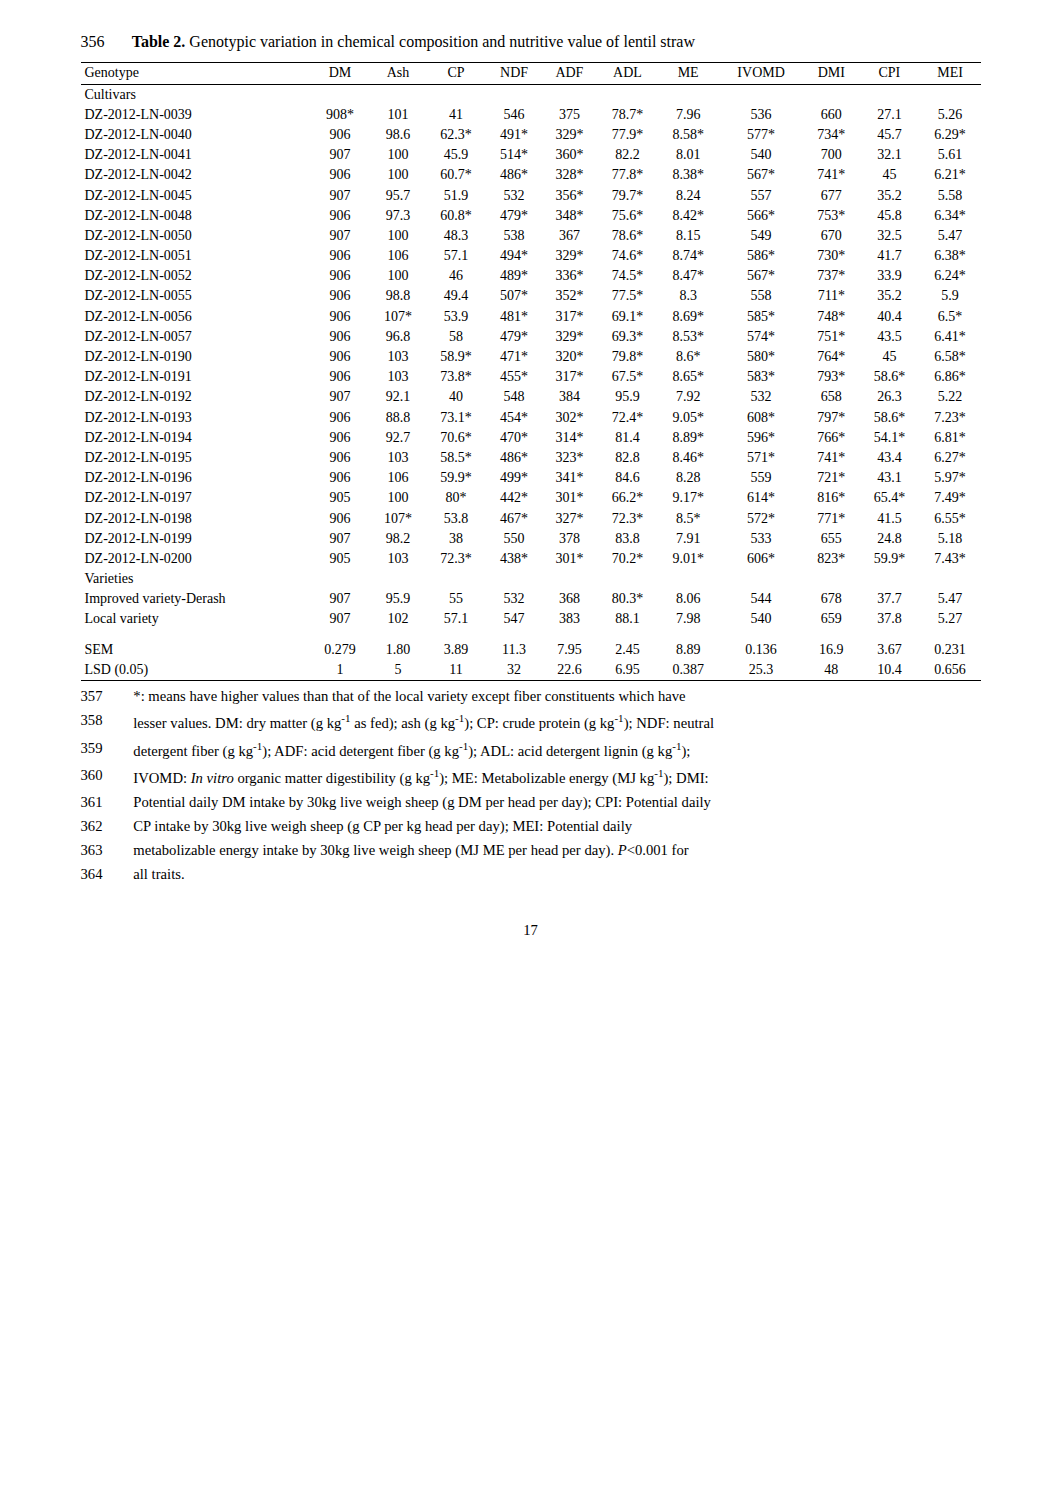356 Table 2. Genotypic variation in chemical composition and nutritive value of lentil straw
| Genotype | DM | Ash | CP | NDF | ADF | ADL | ME | IVOMD | DMI | CPI | MEI |
| --- | --- | --- | --- | --- | --- | --- | --- | --- | --- | --- | --- |
| Cultivars | | | | | | | | | | | |
| DZ-2012-LN-0039 | 908* | 101 | 41 | 546 | 375 | 78.7* | 7.96 | 536 | 660 | 27.1 | 5.26 |
| DZ-2012-LN-0040 | 906 | 98.6 | 62.3* | 491* | 329* | 77.9* | 8.58* | 577* | 734* | 45.7 | 6.29* |
| DZ-2012-LN-0041 | 907 | 100 | 45.9 | 514* | 360* | 82.2 | 8.01 | 540 | 700 | 32.1 | 5.61 |
| DZ-2012-LN-0042 | 906 | 100 | 60.7* | 486* | 328* | 77.8* | 8.38* | 567* | 741* | 45 | 6.21* |
| DZ-2012-LN-0045 | 907 | 95.7 | 51.9 | 532 | 356* | 79.7* | 8.24 | 557 | 677 | 35.2 | 5.58 |
| DZ-2012-LN-0048 | 906 | 97.3 | 60.8* | 479* | 348* | 75.6* | 8.42* | 566* | 753* | 45.8 | 6.34* |
| DZ-2012-LN-0050 | 907 | 100 | 48.3 | 538 | 367 | 78.6* | 8.15 | 549 | 670 | 32.5 | 5.47 |
| DZ-2012-LN-0051 | 906 | 106 | 57.1 | 494* | 329* | 74.6* | 8.74* | 586* | 730* | 41.7 | 6.38* |
| DZ-2012-LN-0052 | 906 | 100 | 46 | 489* | 336* | 74.5* | 8.47* | 567* | 737* | 33.9 | 6.24* |
| DZ-2012-LN-0055 | 906 | 98.8 | 49.4 | 507* | 352* | 77.5* | 8.3 | 558 | 711* | 35.2 | 5.9 |
| DZ-2012-LN-0056 | 906 | 107* | 53.9 | 481* | 317* | 69.1* | 8.69* | 585* | 748* | 40.4 | 6.5* |
| DZ-2012-LN-0057 | 906 | 96.8 | 58 | 479* | 329* | 69.3* | 8.53* | 574* | 751* | 43.5 | 6.41* |
| DZ-2012-LN-0190 | 906 | 103 | 58.9* | 471* | 320* | 79.8* | 8.6* | 580* | 764* | 45 | 6.58* |
| DZ-2012-LN-0191 | 906 | 103 | 73.8* | 455* | 317* | 67.5* | 8.65* | 583* | 793* | 58.6* | 6.86* |
| DZ-2012-LN-0192 | 907 | 92.1 | 40 | 548 | 384 | 95.9 | 7.92 | 532 | 658 | 26.3 | 5.22 |
| DZ-2012-LN-0193 | 906 | 88.8 | 73.1* | 454* | 302* | 72.4* | 9.05* | 608* | 797* | 58.6* | 7.23* |
| DZ-2012-LN-0194 | 906 | 92.7 | 70.6* | 470* | 314* | 81.4 | 8.89* | 596* | 766* | 54.1* | 6.81* |
| DZ-2012-LN-0195 | 906 | 103 | 58.5* | 486* | 323* | 82.8 | 8.46* | 571* | 741* | 43.4 | 6.27* |
| DZ-2012-LN-0196 | 906 | 106 | 59.9* | 499* | 341* | 84.6 | 8.28 | 559 | 721* | 43.1 | 5.97* |
| DZ-2012-LN-0197 | 905 | 100 | 80* | 442* | 301* | 66.2* | 9.17* | 614* | 816* | 65.4* | 7.49* |
| DZ-2012-LN-0198 | 906 | 107* | 53.8 | 467* | 327* | 72.3* | 8.5* | 572* | 771* | 41.5 | 6.55* |
| DZ-2012-LN-0199 | 907 | 98.2 | 38 | 550 | 378 | 83.8 | 7.91 | 533 | 655 | 24.8 | 5.18 |
| DZ-2012-LN-0200 | 905 | 103 | 72.3* | 438* | 301* | 70.2* | 9.01* | 606* | 823* | 59.9* | 7.43* |
| Varieties | | | | | | | | | | | |
| Improved variety-Derash | 907 | 95.9 | 55 | 532 | 368 | 80.3* | 8.06 | 544 | 678 | 37.7 | 5.47 |
| Local variety | 907 | 102 | 57.1 | 547 | 383 | 88.1 | 7.98 | 540 | 659 | 37.8 | 5.27 |
| SEM | 0.279 | 1.80 | 3.89 | 11.3 | 7.95 | 2.45 | 8.89 | 0.136 | 16.9 | 3.67 | 0.231 |
| LSD (0.05) | 1 | 5 | 11 | 32 | 22.6 | 6.95 | 0.387 | 25.3 | 48 | 10.4 | 0.656 |
357*: means have higher values than that of the local variety except fiber constituents which have
358lesser values. DM: dry matter (g kg-1 as fed); ash (g kg-1); CP: crude protein (g kg-1); NDF: neutral
359detergent fiber (g kg-1); ADF: acid detergent fiber (g kg-1); ADL: acid detergent lignin (g kg-1);
360 IVOMD: In vitro organic matter digestibility (g kg-1); ME: Metabolizable energy (MJ kg-1); DMI:
361 Potential daily DM intake by 30kg live weigh sheep (g DM per head per day); CPI: Potential daily
362 CP intake by 30kg live weigh sheep (g CP per kg head per day); MEI: Potential daily
363metabolizable energy intake by 30kg live weigh sheep (MJ ME per head per day). P<0.001 for
364all traits.
17